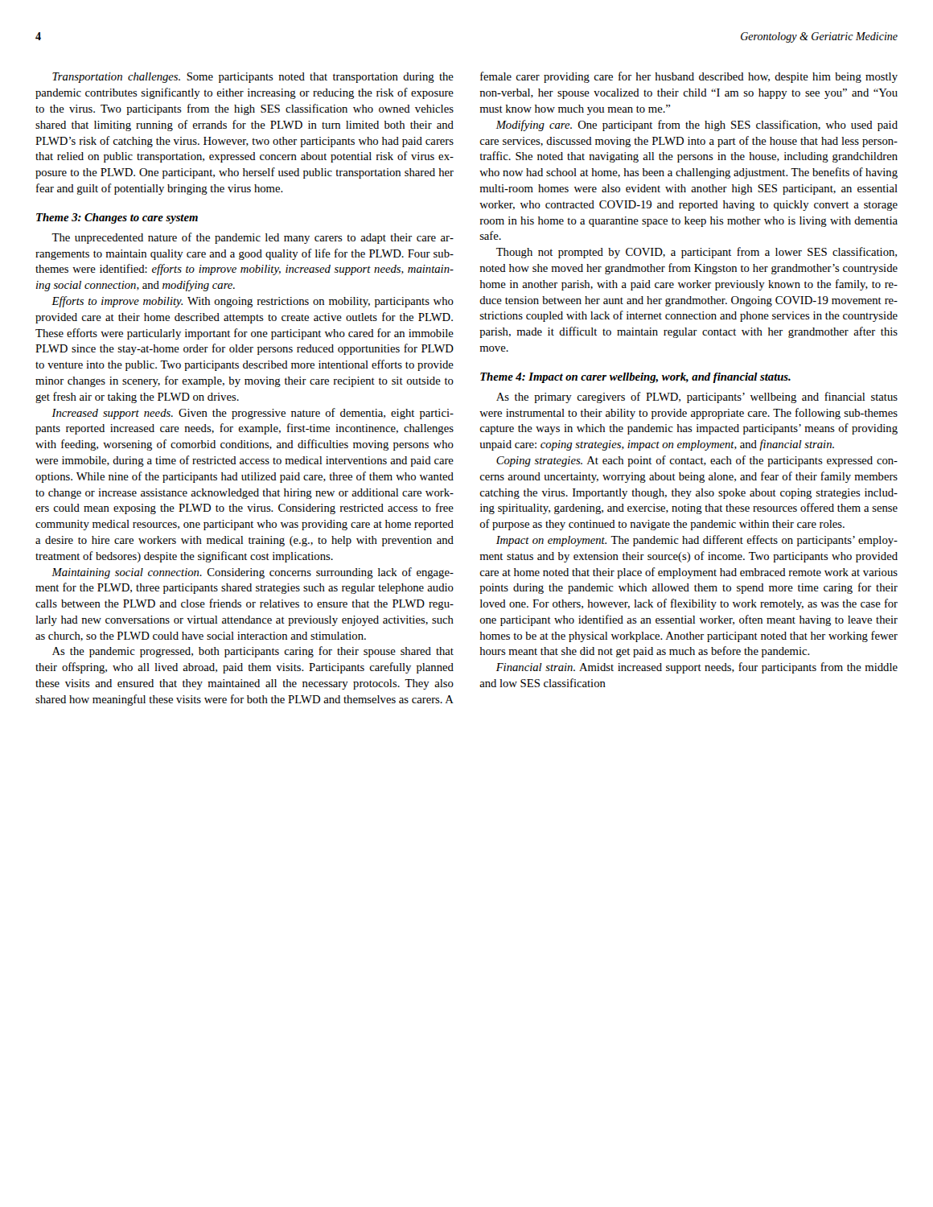4 Gerontology & Geriatric Medicine
Transportation challenges. Some participants noted that transportation during the pandemic contributes significantly to either increasing or reducing the risk of exposure to the virus. Two participants from the high SES classification who owned vehicles shared that limiting running of errands for the PLWD in turn limited both their and PLWD’s risk of catching the virus. However, two other participants who had paid carers that relied on public transportation, expressed concern about potential risk of virus exposure to the PLWD. One participant, who herself used public transportation shared her fear and guilt of potentially bringing the virus home.
Theme 3: Changes to care system
The unprecedented nature of the pandemic led many carers to adapt their care arrangements to maintain quality care and a good quality of life for the PLWD. Four sub-themes were identified: efforts to improve mobility, increased support needs, maintaining social connection, and modifying care.
Efforts to improve mobility. With ongoing restrictions on mobility, participants who provided care at their home described attempts to create active outlets for the PLWD. These efforts were particularly important for one participant who cared for an immobile PLWD since the stay-at-home order for older persons reduced opportunities for PLWD to venture into the public. Two participants described more intentional efforts to provide minor changes in scenery, for example, by moving their care recipient to sit outside to get fresh air or taking the PLWD on drives.
Increased support needs. Given the progressive nature of dementia, eight participants reported increased care needs, for example, first-time incontinence, challenges with feeding, worsening of comorbid conditions, and difficulties moving persons who were immobile, during a time of restricted access to medical interventions and paid care options. While nine of the participants had utilized paid care, three of them who wanted to change or increase assistance acknowledged that hiring new or additional care workers could mean exposing the PLWD to the virus. Considering restricted access to free community medical resources, one participant who was providing care at home reported a desire to hire care workers with medical training (e.g., to help with prevention and treatment of bedsores) despite the significant cost implications.
Maintaining social connection. Considering concerns surrounding lack of engagement for the PLWD, three participants shared strategies such as regular telephone audio calls between the PLWD and close friends or relatives to ensure that the PLWD regularly had new conversations or virtual attendance at previously enjoyed activities, such as church, so the PLWD could have social interaction and stimulation.
As the pandemic progressed, both participants caring for their spouse shared that their offspring, who all lived abroad, paid them visits. Participants carefully planned these visits and ensured that they maintained all the necessary protocols. They also shared how meaningful these visits were for both the PLWD and themselves as carers. A female carer providing care for her husband described how, despite him being mostly non-verbal, her spouse vocalized to their child “I am so happy to see you” and “You must know how much you mean to me.”
Modifying care. One participant from the high SES classification, who used paid care services, discussed moving the PLWD into a part of the house that had less person-traffic. She noted that navigating all the persons in the house, including grandchildren who now had school at home, has been a challenging adjustment. The benefits of having multi-room homes were also evident with another high SES participant, an essential worker, who contracted COVID-19 and reported having to quickly convert a storage room in his home to a quarantine space to keep his mother who is living with dementia safe.
Though not prompted by COVID, a participant from a lower SES classification, noted how she moved her grandmother from Kingston to her grandmother’s countryside home in another parish, with a paid care worker previously known to the family, to reduce tension between her aunt and her grandmother. Ongoing COVID-19 movement restrictions coupled with lack of internet connection and phone services in the countryside parish, made it difficult to maintain regular contact with her grandmother after this move.
Theme 4: Impact on carer wellbeing, work, and financial status.
As the primary caregivers of PLWD, participants’ wellbeing and financial status were instrumental to their ability to provide appropriate care. The following sub-themes capture the ways in which the pandemic has impacted participants’ means of providing unpaid care: coping strategies, impact on employment, and financial strain.
Coping strategies. At each point of contact, each of the participants expressed concerns around uncertainty, worrying about being alone, and fear of their family members catching the virus. Importantly though, they also spoke about coping strategies including spirituality, gardening, and exercise, noting that these resources offered them a sense of purpose as they continued to navigate the pandemic within their care roles.
Impact on employment. The pandemic had different effects on participants’ employment status and by extension their source(s) of income. Two participants who provided care at home noted that their place of employment had embraced remote work at various points during the pandemic which allowed them to spend more time caring for their loved one. For others, however, lack of flexibility to work remotely, as was the case for one participant who identified as an essential worker, often meant having to leave their homes to be at the physical workplace. Another participant noted that her working fewer hours meant that she did not get paid as much as before the pandemic.
Financial strain. Amidst increased support needs, four participants from the middle and low SES classification